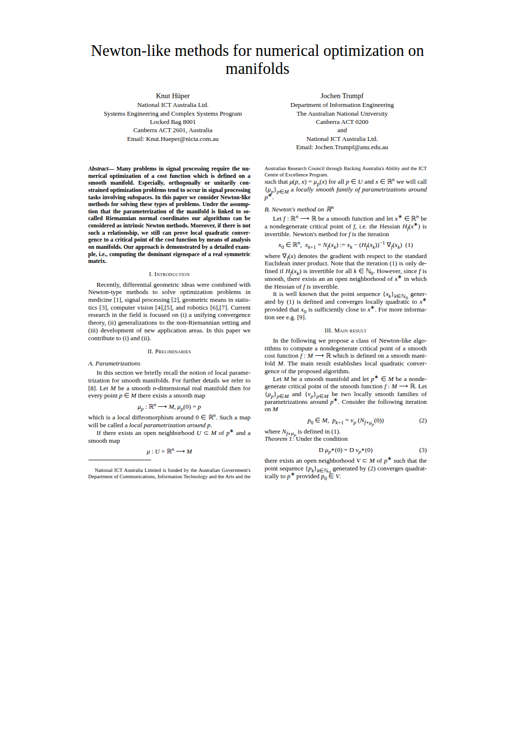Newton-like methods for numerical optimization on
manifolds
| Knut Hüper National ICT Australia Ltd. Systems Engineering and Complex Systems Program Locked Bag 8001 Canberra ACT 2601, Australia Email: Knut.Hueper@nicta.com.au | Jochen Trumpf Department of Information Engineering The Australian National University Canberra ACT 0200 and National ICT Australia Ltd. Email: Jochen.Trumpf@anu.edu.au |
Abstract— Many problems in signal processing require the numerical optimization of a cost function which is defined on a smooth manifold. Especially, orthogonally or unitarily constrained optimization problems tend to occur in signal processing tasks involving subspaces. In this paper we consider Newton-like methods for solving these types of problems. Under the assumption that the parameterization of the manifold is linked to so-called Riemannian normal coordinates our algorithms can be considered as intrinsic Newton methods. Moreover, if there is not such a relationship, we still can prove local quadratic convergence to a critical point of the cost function by means of analysis on manifolds. Our approach is demonstrated by a detailed example, i.e., computing the dominant eigenspace of a real symmetric matrix.
I. Introduction
Recently, differential geometric ideas were combined with Newton-type methods to solve optimization problems in medicine [1], signal processing [2], geometric means in statistics [3], computer vision [4],[5], and robotics [6],[7]. Current research in the field is focused on (i) a unifying convergence theory, (ii) generalizations to the non-Riemannian setting and (iii) development of new application areas. In this paper we contribute to (i) and (ii).
II. Preliminaries
A. Parametrizations
In this section we briefly recall the notion of local parametrization for smooth manifolds. For further details we refer to [8]. Let M be a smooth n-dimensional real manifold then for every point p ∈ M there exists a smooth map
μp : ℝn ⟶ M, μp(0) = p
which is a local diffeomorphism around 0 ∈ ℝn. Such a map will be called a local parametrization around p.
If there exists an open neighborhood U ⊂ M of p∗ and a smooth map
μ : U × ℝn ⟶ M
National ICT Australia Limited is funded by the Australian Government's Department of Communications, Information Technology and the Arts and the Australian Research Council through Backing Australia's Ability and the ICT Centre of Excellence Program.
such that μ(p, x) = μp(x) for all p ∈ U and x ∈ ℝn we will call {μp}p∈M a locally smooth family of parametrizations around p∗.
B. Newton's method on ℝn
Let f : ℝn ⟶ ℝ be a smooth function and let x∗ ∈ ℝn be a nondegenerate critical point of f, i.e. the Hessian Hf(x∗) is invertible. Newton's method for f is the iteration
x0 ∈ ℝn, xk+1 = Nf(xk) := xk − (Hf(xk))−1 ∇f(xk) (1)
where ∇f(x) denotes the gradient with respect to the standard Euclidean inner product. Note that the iteration (1) is only defined if Hf(xk) is invertible for all k ∈ ℕ0. However, since f is smooth, there exists an an open neighborhood of x∗ in which the Hessian of f is invertible.
It is well known that the point sequence {xk}k∈ℕ0 generated by (1) is defined and converges locally quadratic to x∗ provided that x0 is sufficiently close to x∗. For more information see e.g. [9].
III. Main result
In the following we propose a class of Newton-like algorithms to compute a nondegenerate critical point of a smooth cost function f : M ⟶ ℝ which is defined on a smooth manifold M. The main result establishes local quadratic convergence of the proposed algorithm.
Let M be a smooth manifold and let p∗ ∈ M be a nondegenerate critical point of the smooth function f : M ⟶ ℝ. Let {μp}p∈M and {νp}p∈M be two locally smooth families of parametrizations around p∗. Consider the following iteration on M
p0 ∈ M, pk+1 = νp (Nf∘μp(0))(2)
where Nf∘μp is defined in (1).
Theorem 1: Under the condition
D μp∗(0) = D νp∗(0)(3)
there exists an open neighborhood V ⊂ M of p∗ such that the point sequence {pk}k∈ℕ0 generated by (2) converges quadratically to p∗ provided p0 ∈ V.